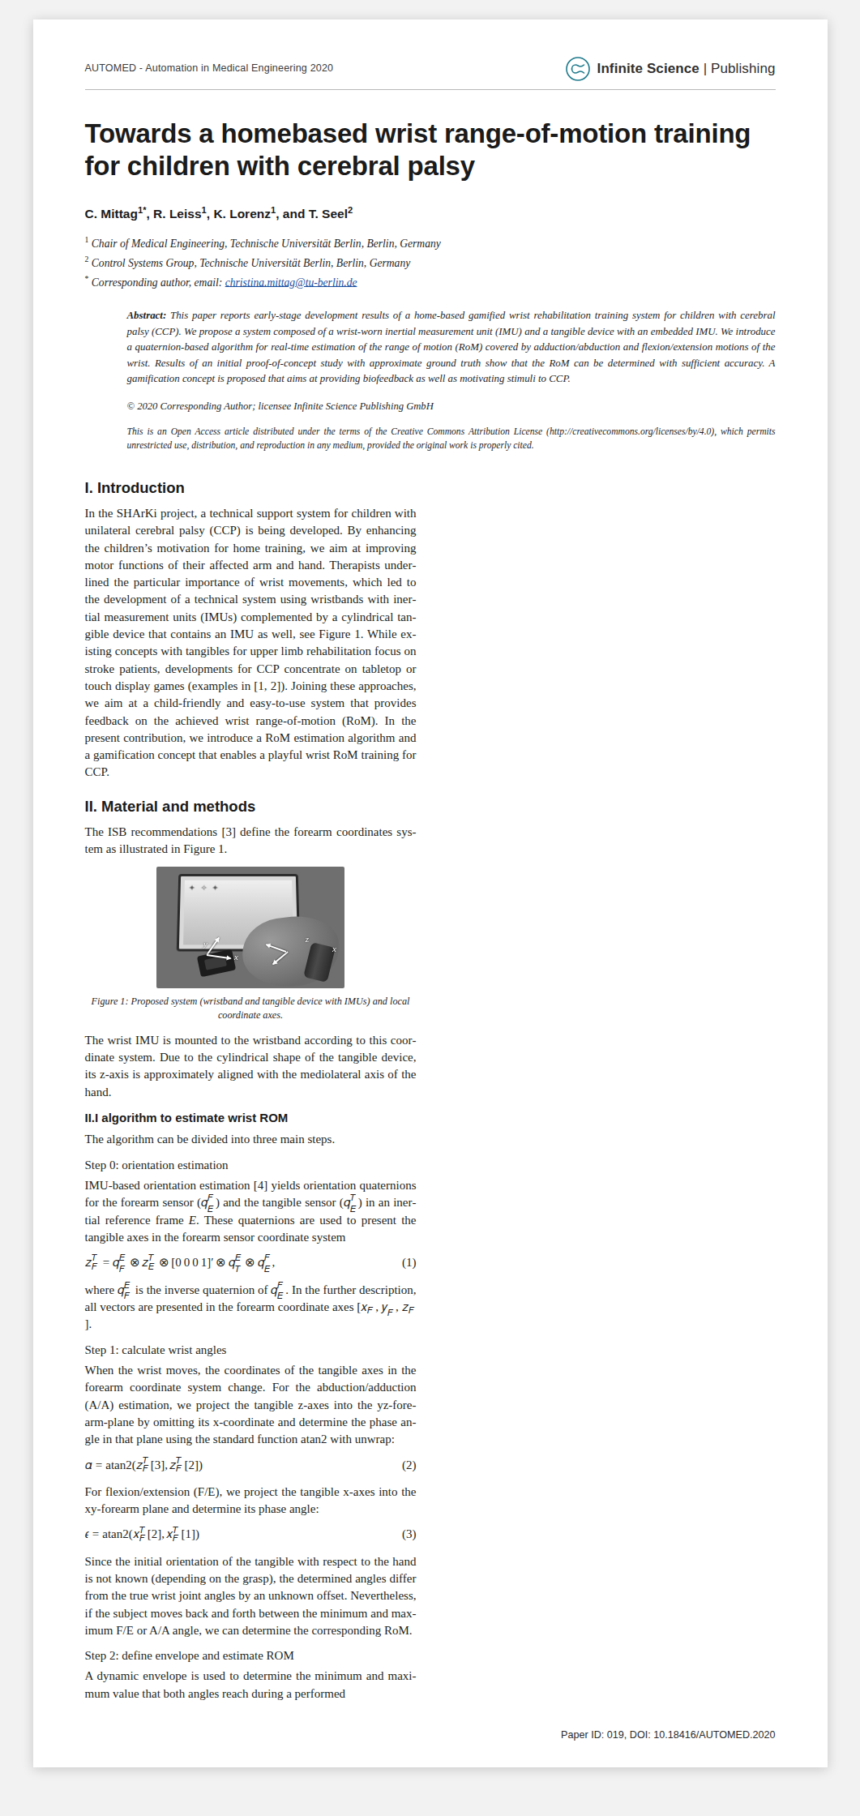AUTOMED - Automation in Medical Engineering 2020
Infinite Science | Publishing
Towards a homebased wrist range-of-motion training for children with cerebral palsy
C. Mittag1*, R. Leiss1, K. Lorenz1, and T. Seel2
1 Chair of Medical Engineering, Technische Universität Berlin, Berlin, Germany
2 Control Systems Group, Technische Universität Berlin, Berlin, Germany
* Corresponding author, email: christina.mittag@tu-berlin.de
Abstract: This paper reports early-stage development results of a home-based gamified wrist rehabilitation training system for children with cerebral palsy (CCP). We propose a system composed of a wrist-worn inertial measurement unit (IMU) and a tangible device with an embedded IMU. We introduce a quaternion-based algorithm for real-time estimation of the range of motion (RoM) covered by adduction/abduction and flexion/extension motions of the wrist. Results of an initial proof-of-concept study with approximate ground truth show that the RoM can be determined with sufficient accuracy. A gamification concept is proposed that aims at providing biofeedback as well as motivating stimuli to CCP.
© 2020 Corresponding Author; licensee Infinite Science Publishing GmbH
This is an Open Access article distributed under the terms of the Creative Commons Attribution License (http://creativecommons.org/licenses/by/4.0), which permits unrestricted use, distribution, and reproduction in any medium, provided the original work is properly cited.
I. Introduction
In the SHArKi project, a technical support system for children with unilateral cerebral palsy (CCP) is being developed. By enhancing the children’s motivation for home training, we aim at improving motor functions of their affected arm and hand. Therapists underlined the particular importance of wrist movements, which led to the development of a technical system using wristbands with inertial measurement units (IMUs) complemented by a cylindrical tangible device that contains an IMU as well, see Figure 1. While existing concepts with tangibles for upper limb rehabilitation focus on stroke patients, developments for CCP concentrate on tabletop or touch display games (examples in [1, 2]). Joining these approaches, we aim at a child-friendly and easy-to-use system that provides feedback on the achieved wrist range-of-motion (RoM). In the present contribution, we introduce a RoM estimation algorithm and a gamification concept that enables a playful wrist RoM training for CCP.
II. Material and methods
The ISB recommendations [3] define the forearm coordinates system as illustrated in Figure 1.
✦ ✧ ✦
y x z x
Figure 1: Proposed system (wristband and tangible device with IMUs) and local coordinate axes.
The wrist IMU is mounted to the wristband according to this coordinate system. Due to the cylindrical shape of the tangible device, its z-axis is approximately aligned with the mediolateral axis of the hand.
II.I algorithm to estimate wrist ROM
The algorithm can be divided into three main steps.
Step 0: orientation estimation
IMU-based orientation estimation [4] yields orientation quaternions for the forearm sensor (qEF) and the tangible sensor (qET) in an inertial reference frame E. These quaternions are used to present the tangible axes in the forearm sensor coordinate system
zFT = qFE ⊗ zET ⊗ [0001]′ ⊗ qTE ⊗ qEF , (1)
where qFE is the inverse quaternion of qEF. In the further description, all vectors are presented in the forearm coordinate axes [xF, yF, zF].
Step 1: calculate wrist angles
When the wrist moves, the coordinates of the tangible axes in the forearm coordinate system change. For the abduction/adduction (A/A) estimation, we project the tangible z-axes into the yz-forearm-plane by omitting its x-coordinate and determine the phase angle in that plane using the standard function atan2 with unwrap:
α=atan2 ( zFT[3] , zFT[2] ) (2)
For flexion/extension (F/E), we project the tangible x-axes into the xy-forearm plane and determine its phase angle:
ϵ=atan2 ( xFT[2] , xFT[1] ) (3)
Since the initial orientation of the tangible with respect to the hand is not known (depending on the grasp), the determined angles differ from the true wrist joint angles by an unknown offset. Nevertheless, if the subject moves back and forth between the minimum and maximum F/E or A/A angle, we can determine the corresponding RoM.
Step 2: define envelope and estimate ROM
A dynamic envelope is used to determine the minimum and maximum value that both angles reach during a performed
Paper ID: 019, DOI: 10.18416/AUTOMED.2020